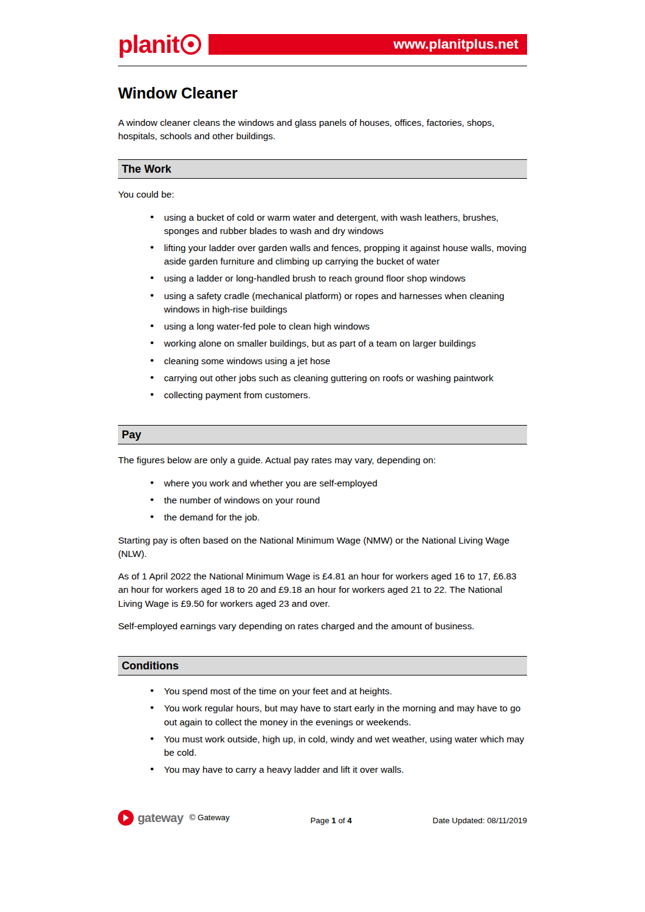planit
www.planitplus.net
Window Cleaner
A window cleaner cleans the windows and glass panels of houses, offices, factories, shops, hospitals, schools and other buildings.
The Work
You could be:
using a bucket of cold or warm water and detergent, with wash leathers, brushes, sponges and rubber blades to wash and dry windows
lifting your ladder over garden walls and fences, propping it against house walls, moving aside garden furniture and climbing up carrying the bucket of water
using a ladder or long-handled brush to reach ground floor shop windows
using a safety cradle (mechanical platform) or ropes and harnesses when cleaning windows in high-rise buildings
using a long water-fed pole to clean high windows
working alone on smaller buildings, but as part of a team on larger buildings
cleaning some windows using a jet hose
carrying out other jobs such as cleaning guttering on roofs or washing paintwork
collecting payment from customers.
Pay
The figures below are only a guide. Actual pay rates may vary, depending on:
where you work and whether you are self-employed
the number of windows on your round
the demand for the job.
Starting pay is often based on the National Minimum Wage (NMW) or the National Living Wage (NLW).
As of 1 April 2022 the National Minimum Wage is £4.81 an hour for workers aged 16 to 17, £6.83 an hour for workers aged 18 to 20 and £9.18 an hour for workers aged 21 to 22. The National Living Wage is £9.50 for workers aged 23 and over.
Self-employed earnings vary depending on rates charged and the amount of business.
Conditions
You spend most of the time on your feet and at heights.
You work regular hours, but may have to start early in the morning and may have to go out again to collect the money in the evenings or weekends.
You must work outside, high up, in cold, windy and wet weather, using water which may be cold.
You may have to carry a heavy ladder and lift it over walls.
gateway © Gateway
Page 1 of 4
Date Updated: 08/11/2019